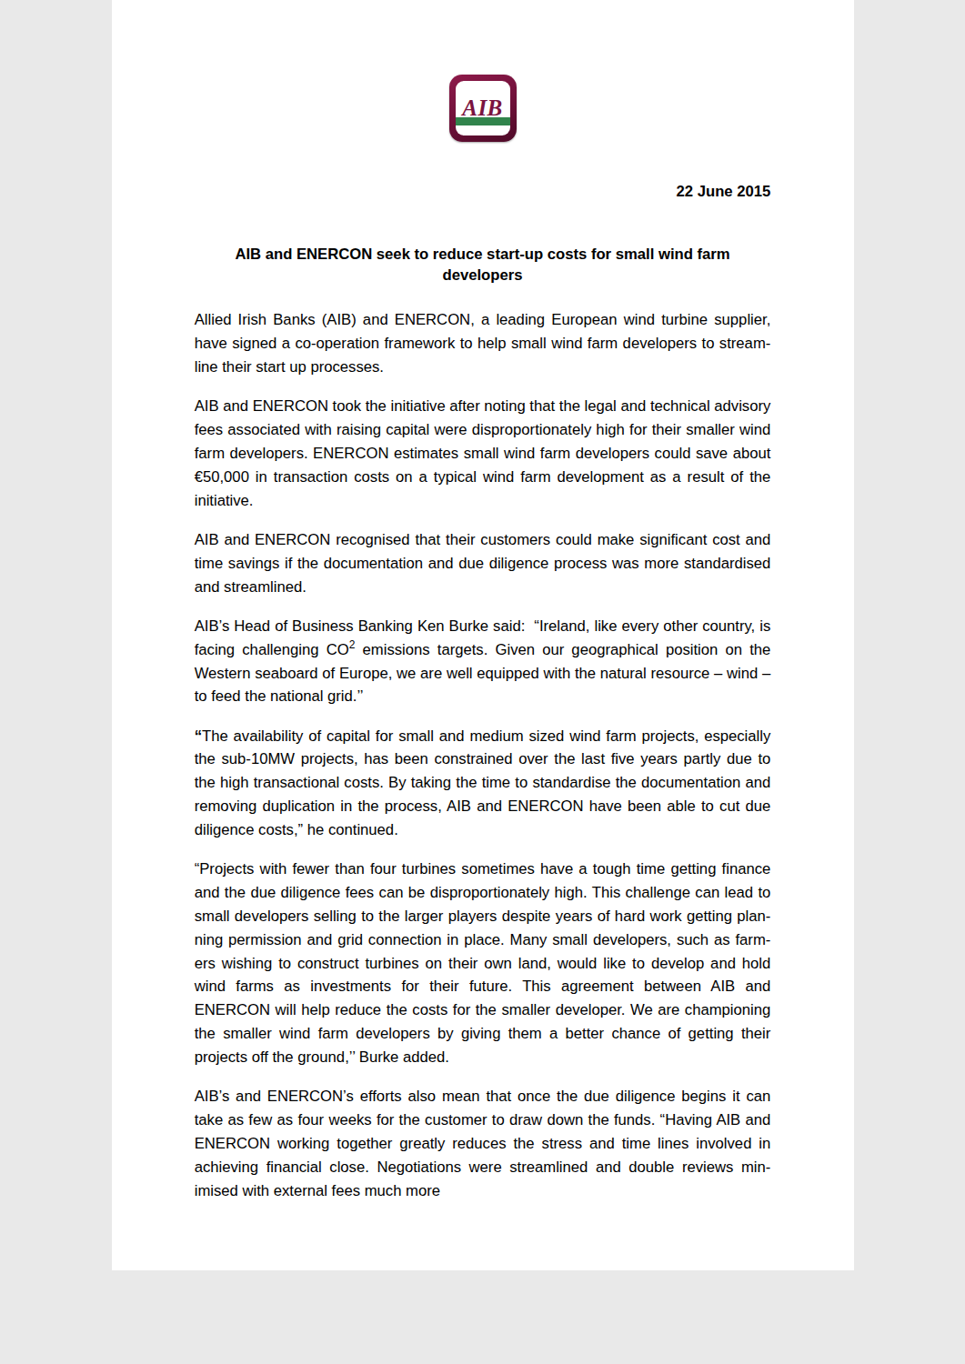AIB
22 June 2015
AIB and ENERCON seek to reduce start-up costs for small wind farm developers
Allied Irish Banks (AIB) and ENERCON, a leading European wind turbine supplier, have signed a co-operation framework to help small wind farm developers to streamline their start up processes.
AIB and ENERCON took the initiative after noting that the legal and technical advisory fees associated with raising capital were disproportionately high for their smaller wind farm developers. ENERCON estimates small wind farm developers could save about €50,000 in transaction costs on a typical wind farm development as a result of the initiative.
AIB and ENERCON recognised that their customers could make significant cost and time savings if the documentation and due diligence process was more standardised and streamlined.
AIB’s Head of Business Banking Ken Burke said: “Ireland, like every other country, is facing challenging CO2 emissions targets. Given our geographical position on the Western seaboard of Europe, we are well equipped with the natural resource – wind – to feed the national grid.’’
“The availability of capital for small and medium sized wind farm projects, especially the sub-10MW projects, has been constrained over the last five years partly due to the high transactional costs. By taking the time to standardise the documentation and removing duplication in the process, AIB and ENERCON have been able to cut due diligence costs,” he continued.
“Projects with fewer than four turbines sometimes have a tough time getting finance and the due diligence fees can be disproportionately high. This challenge can lead to small developers selling to the larger players despite years of hard work getting planning permission and grid connection in place. Many small developers, such as farmers wishing to construct turbines on their own land, would like to develop and hold wind farms as investments for their future. This agreement between AIB and ENERCON will help reduce the costs for the smaller developer. We are championing the smaller wind farm developers by giving them a better chance of getting their projects off the ground,’’ Burke added.
AIB’s and ENERCON’s efforts also mean that once the due diligence begins it can take as few as four weeks for the customer to draw down the funds. “Having AIB and ENERCON working together greatly reduces the stress and time lines involved in achieving financial close. Negotiations were streamlined and double reviews minimised with external fees much more